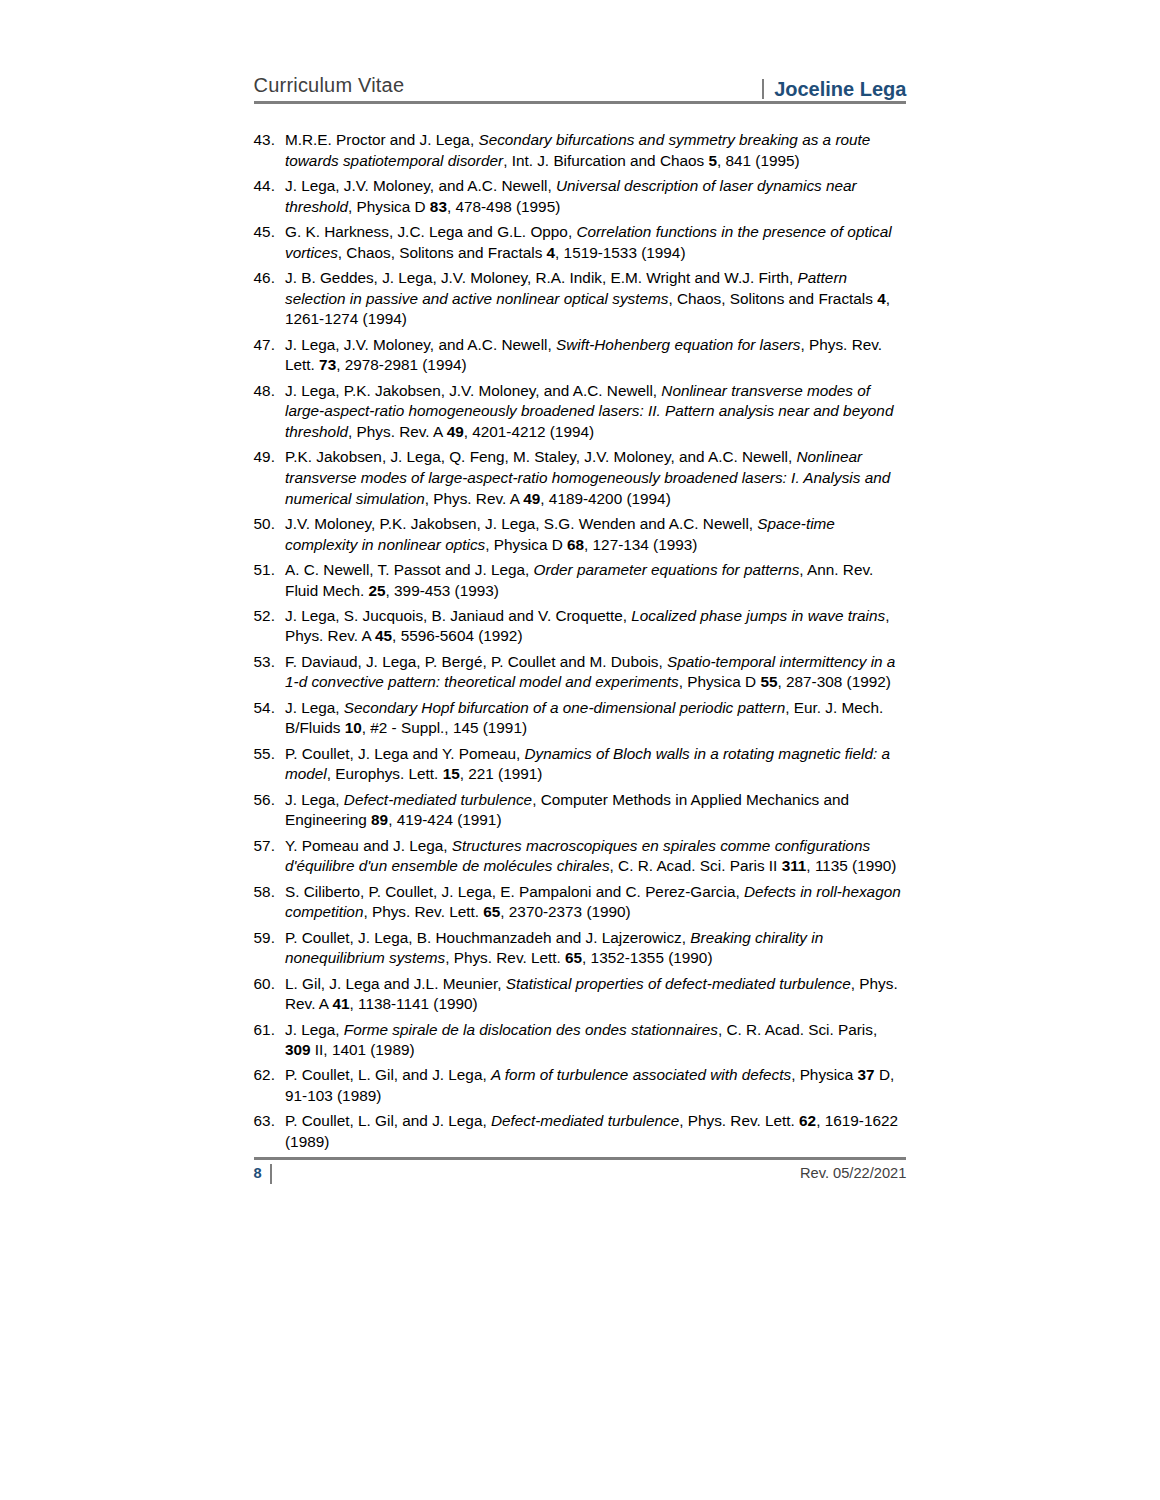Curriculum Vitae
Joceline Lega
M.R.E. Proctor and J. Lega, Secondary bifurcations and symmetry breaking as a route towards spatiotemporal disorder, Int. J. Bifurcation and Chaos 5, 841 (1995)
J. Lega, J.V. Moloney, and A.C. Newell, Universal description of laser dynamics near threshold, Physica D 83, 478-498 (1995)
G. K. Harkness, J.C. Lega and G.L. Oppo, Correlation functions in the presence of optical vortices, Chaos, Solitons and Fractals 4, 1519-1533 (1994)
J. B. Geddes, J. Lega, J.V. Moloney, R.A. Indik, E.M. Wright and W.J. Firth, Pattern selection in passive and active nonlinear optical systems, Chaos, Solitons and Fractals 4, 1261-1274 (1994)
J. Lega, J.V. Moloney, and A.C. Newell, Swift-Hohenberg equation for lasers, Phys. Rev. Lett. 73, 2978-2981 (1994)
J. Lega, P.K. Jakobsen, J.V. Moloney, and A.C. Newell, Nonlinear transverse modes of large-aspect-ratio homogeneously broadened lasers: II. Pattern analysis near and beyond threshold, Phys. Rev. A 49, 4201-4212 (1994)
P.K. Jakobsen, J. Lega, Q. Feng, M. Staley, J.V. Moloney, and A.C. Newell, Nonlinear transverse modes of large-aspect-ratio homogeneously broadened lasers: I. Analysis and numerical simulation, Phys. Rev. A 49, 4189-4200 (1994)
J.V. Moloney, P.K. Jakobsen, J. Lega, S.G. Wenden and A.C. Newell, Space-time complexity in nonlinear optics, Physica D 68, 127-134 (1993)
A. C. Newell, T. Passot and J. Lega, Order parameter equations for patterns, Ann. Rev. Fluid Mech. 25, 399-453 (1993)
J. Lega, S. Jucquois, B. Janiaud and V. Croquette, Localized phase jumps in wave trains, Phys. Rev. A 45, 5596-5604 (1992)
F. Daviaud, J. Lega, P. Bergé, P. Coullet and M. Dubois, Spatio-temporal intermittency in a 1-d convective pattern: theoretical model and experiments, Physica D 55, 287-308 (1992)
J. Lega, Secondary Hopf bifurcation of a one-dimensional periodic pattern, Eur. J. Mech. B/Fluids 10, #2 - Suppl., 145 (1991)
P. Coullet, J. Lega and Y. Pomeau, Dynamics of Bloch walls in a rotating magnetic field: a model, Europhys. Lett. 15, 221 (1991)
J. Lega, Defect-mediated turbulence, Computer Methods in Applied Mechanics and Engineering 89, 419-424 (1991)
Y. Pomeau and J. Lega, Structures macroscopiques en spirales comme configurations d'équilibre d'un ensemble de molécules chirales, C. R. Acad. Sci. Paris II 311, 1135 (1990)
S. Ciliberto, P. Coullet, J. Lega, E. Pampaloni and C. Perez-Garcia, Defects in roll-hexagon competition, Phys. Rev. Lett. 65, 2370-2373 (1990)
P. Coullet, J. Lega, B. Houchmanzadeh and J. Lajzerowicz, Breaking chirality in nonequilibrium systems, Phys. Rev. Lett. 65, 1352-1355 (1990)
L. Gil, J. Lega and J.L. Meunier, Statistical properties of defect-mediated turbulence, Phys. Rev. A 41, 1138-1141 (1990)
J. Lega, Forme spirale de la dislocation des ondes stationnaires, C. R. Acad. Sci. Paris, 309 II, 1401 (1989)
P. Coullet, L. Gil, and J. Lega, A form of turbulence associated with defects, Physica 37 D, 91-103 (1989)
P. Coullet, L. Gil, and J. Lega, Defect-mediated turbulence, Phys. Rev. Lett. 62, 1619-1622 (1989)
8
Rev. 05/22/2021